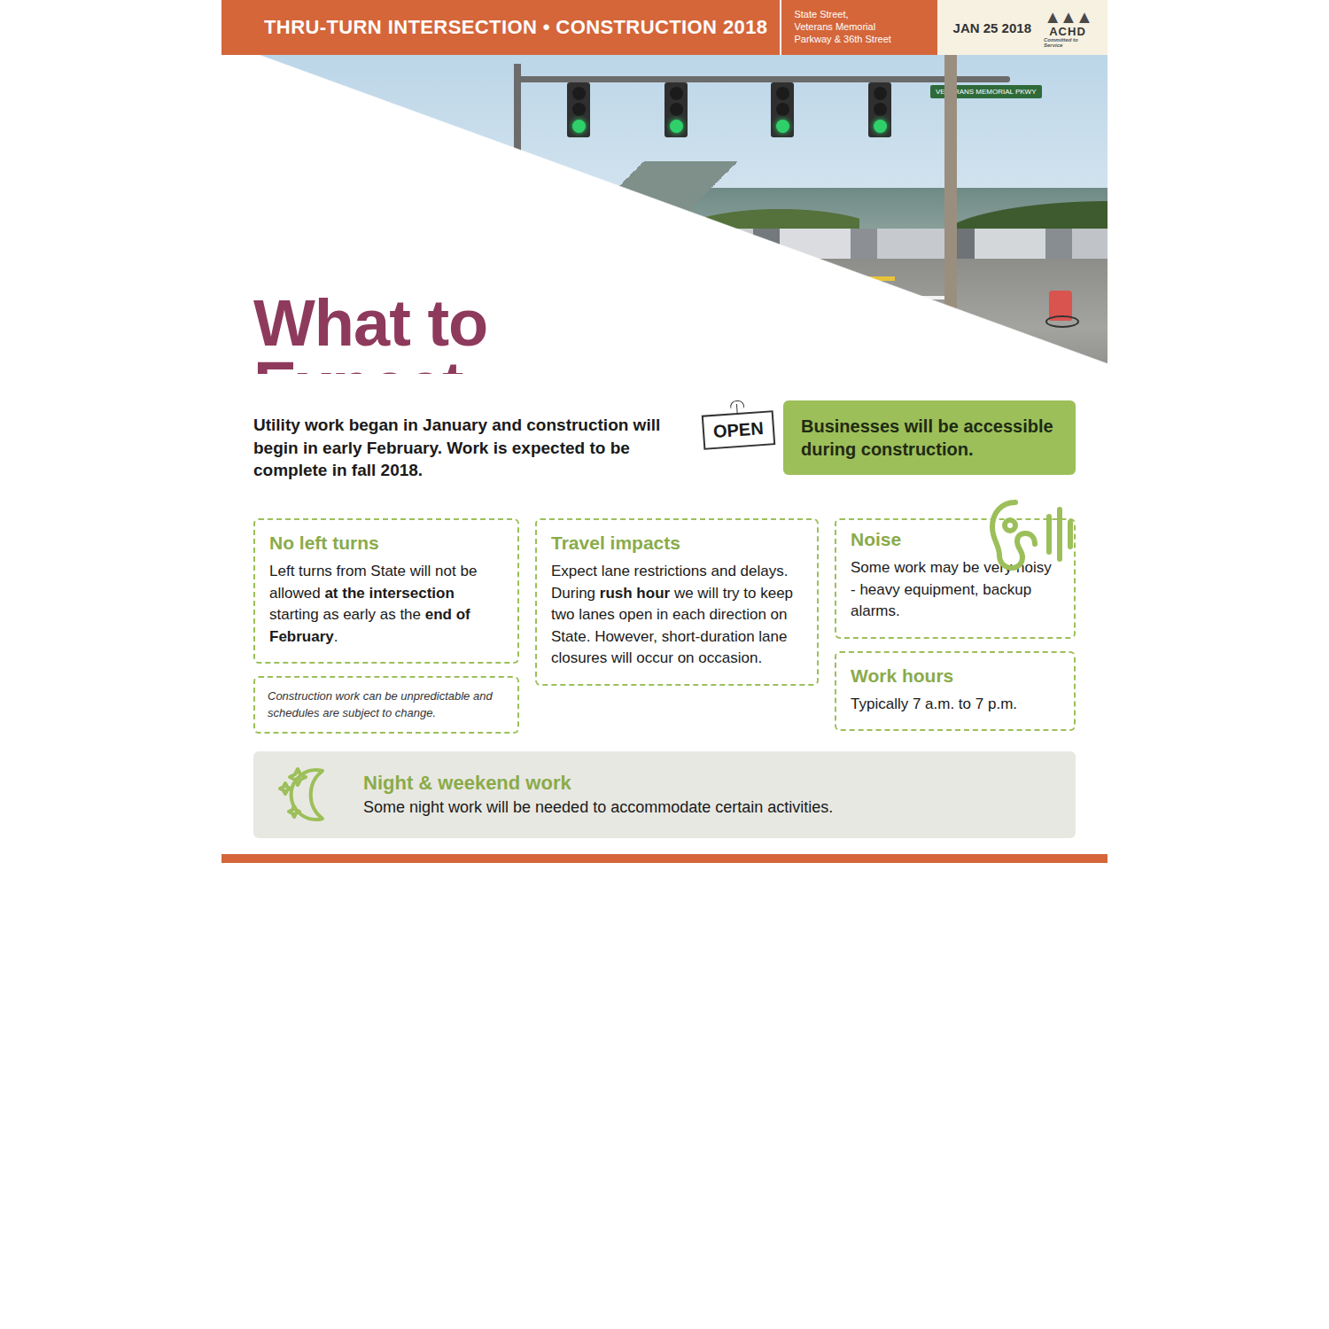THRU-TURN INTERSECTION • CONSTRUCTION 2018
State Street,
Veterans Memorial
Parkway & 36th Street
JAN 25 2018 ▲▲▲ ACHD Committed to Service
VETERANS MEMORIAL PKWY
What to
Expect During
Construction
Utility work began in January and construction will begin in early February. Work is expected to be complete in fall 2018.
OPEN
Businesses will be accessible during construction.
No left turns
Left turns from State will not be allowed at the intersection starting as early as the end of February.
Construction work can be unpredictable and schedules are subject to change.
Travel impacts
Expect lane restrictions and delays. During rush hour we will try to keep two lanes open in each direction on State. However, short-duration lane closures will occur on occasion.
Noise
Some work may be very noisy - heavy equipment, backup alarms.
Work hours
Typically 7 a.m. to 7 p.m.
Night & weekend work
Some night work will be needed to accommodate certain activities.